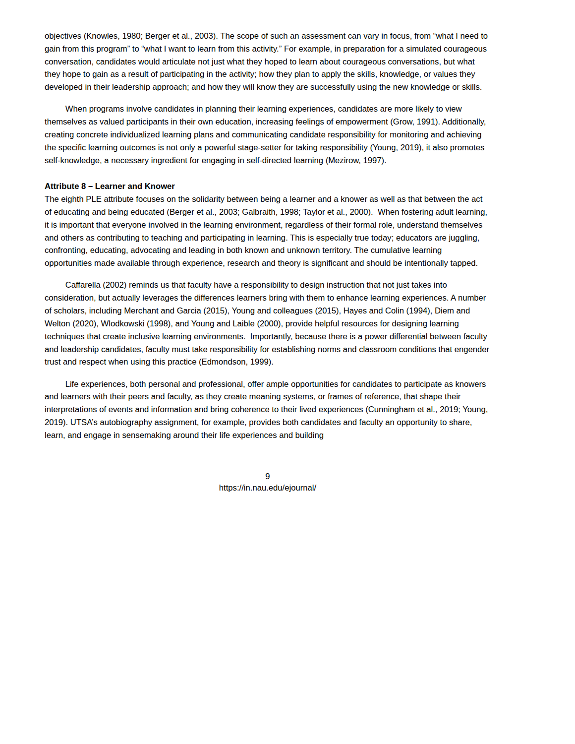objectives (Knowles, 1980; Berger et al., 2003). The scope of such an assessment can vary in focus, from “what I need to gain from this program” to “what I want to learn from this activity.” For example, in preparation for a simulated courageous conversation, candidates would articulate not just what they hoped to learn about courageous conversations, but what they hope to gain as a result of participating in the activity; how they plan to apply the skills, knowledge, or values they developed in their leadership approach; and how they will know they are successfully using the new knowledge or skills.
When programs involve candidates in planning their learning experiences, candidates are more likely to view themselves as valued participants in their own education, increasing feelings of empowerment (Grow, 1991). Additionally, creating concrete individualized learning plans and communicating candidate responsibility for monitoring and achieving the specific learning outcomes is not only a powerful stage-setter for taking responsibility (Young, 2019), it also promotes self-knowledge, a necessary ingredient for engaging in self-directed learning (Mezirow, 1997).
Attribute 8 – Learner and Knower
The eighth PLE attribute focuses on the solidarity between being a learner and a knower as well as that between the act of educating and being educated (Berger et al., 2003; Galbraith, 1998; Taylor et al., 2000). When fostering adult learning, it is important that everyone involved in the learning environment, regardless of their formal role, understand themselves and others as contributing to teaching and participating in learning. This is especially true today; educators are juggling, confronting, educating, advocating and leading in both known and unknown territory. The cumulative learning opportunities made available through experience, research and theory is significant and should be intentionally tapped.
Caffarella (2002) reminds us that faculty have a responsibility to design instruction that not just takes into consideration, but actually leverages the differences learners bring with them to enhance learning experiences. A number of scholars, including Merchant and Garcia (2015), Young and colleagues (2015), Hayes and Colin (1994), Diem and Welton (2020), Wlodkowski (1998), and Young and Laible (2000), provide helpful resources for designing learning techniques that create inclusive learning environments. Importantly, because there is a power differential between faculty and leadership candidates, faculty must take responsibility for establishing norms and classroom conditions that engender trust and respect when using this practice (Edmondson, 1999).
Life experiences, both personal and professional, offer ample opportunities for candidates to participate as knowers and learners with their peers and faculty, as they create meaning systems, or frames of reference, that shape their interpretations of events and information and bring coherence to their lived experiences (Cunningham et al., 2019; Young, 2019). UTSA’s autobiography assignment, for example, provides both candidates and faculty an opportunity to share, learn, and engage in sensemaking around their life experiences and building
9
https://in.nau.edu/ejournal/